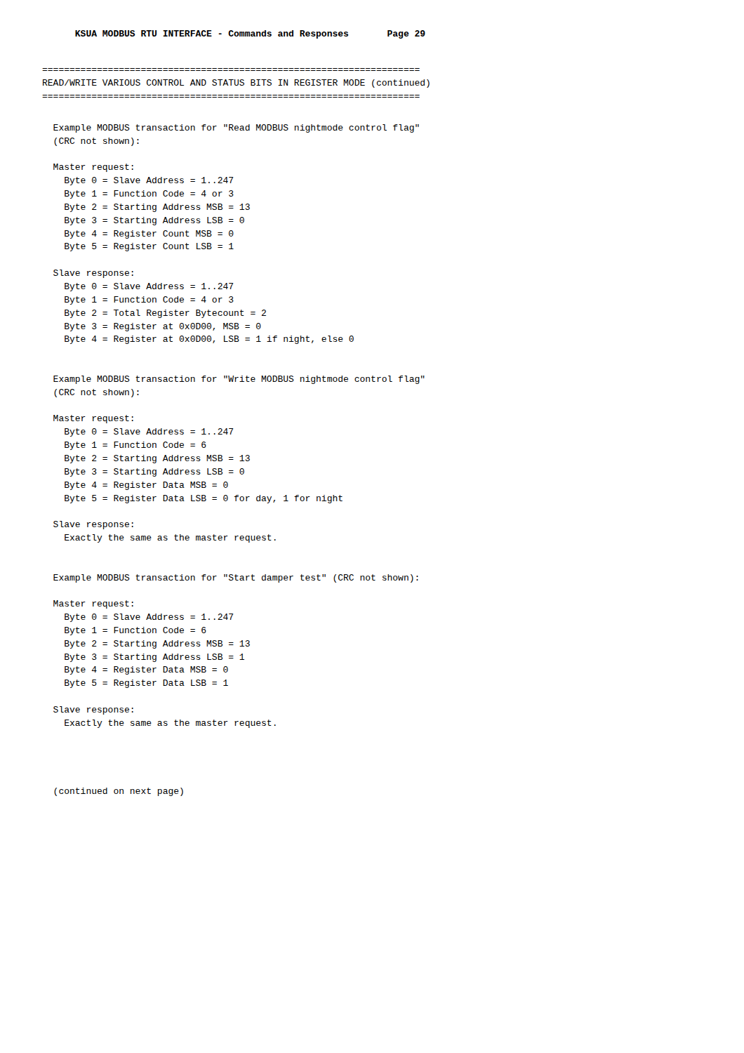KSUA MODBUS RTU INTERFACE - Commands and Responses Page 29
=====================================================================
READ/WRITE VARIOUS CONTROL AND STATUS BITS IN REGISTER MODE (continued)
=====================================================================
  Example MODBUS transaction for "Read MODBUS nightmode control flag"
  (CRC not shown):

  Master request:
    Byte 0 = Slave Address = 1..247
    Byte 1 = Function Code = 4 or 3
    Byte 2 = Starting Address MSB = 13
    Byte 3 = Starting Address LSB = 0
    Byte 4 = Register Count MSB = 0
    Byte 5 = Register Count LSB = 1

  Slave response:
    Byte 0 = Slave Address = 1..247
    Byte 1 = Function Code = 4 or 3
    Byte 2 = Total Register Bytecount = 2
    Byte 3 = Register at 0x0D00, MSB = 0
    Byte 4 = Register at 0x0D00, LSB = 1 if night, else 0


  Example MODBUS transaction for "Write MODBUS nightmode control flag"
  (CRC not shown):

  Master request:
    Byte 0 = Slave Address = 1..247
    Byte 1 = Function Code = 6
    Byte 2 = Starting Address MSB = 13
    Byte 3 = Starting Address LSB = 0
    Byte 4 = Register Data MSB = 0
    Byte 5 = Register Data LSB = 0 for day, 1 for night

  Slave response:
    Exactly the same as the master request.


  Example MODBUS transaction for "Start damper test" (CRC not shown):

  Master request:
    Byte 0 = Slave Address = 1..247
    Byte 1 = Function Code = 6
    Byte 2 = Starting Address MSB = 13
    Byte 3 = Starting Address LSB = 1
    Byte 4 = Register Data MSB = 0
    Byte 5 = Register Data LSB = 1

  Slave response:
    Exactly the same as the master request.
  (continued on next page)